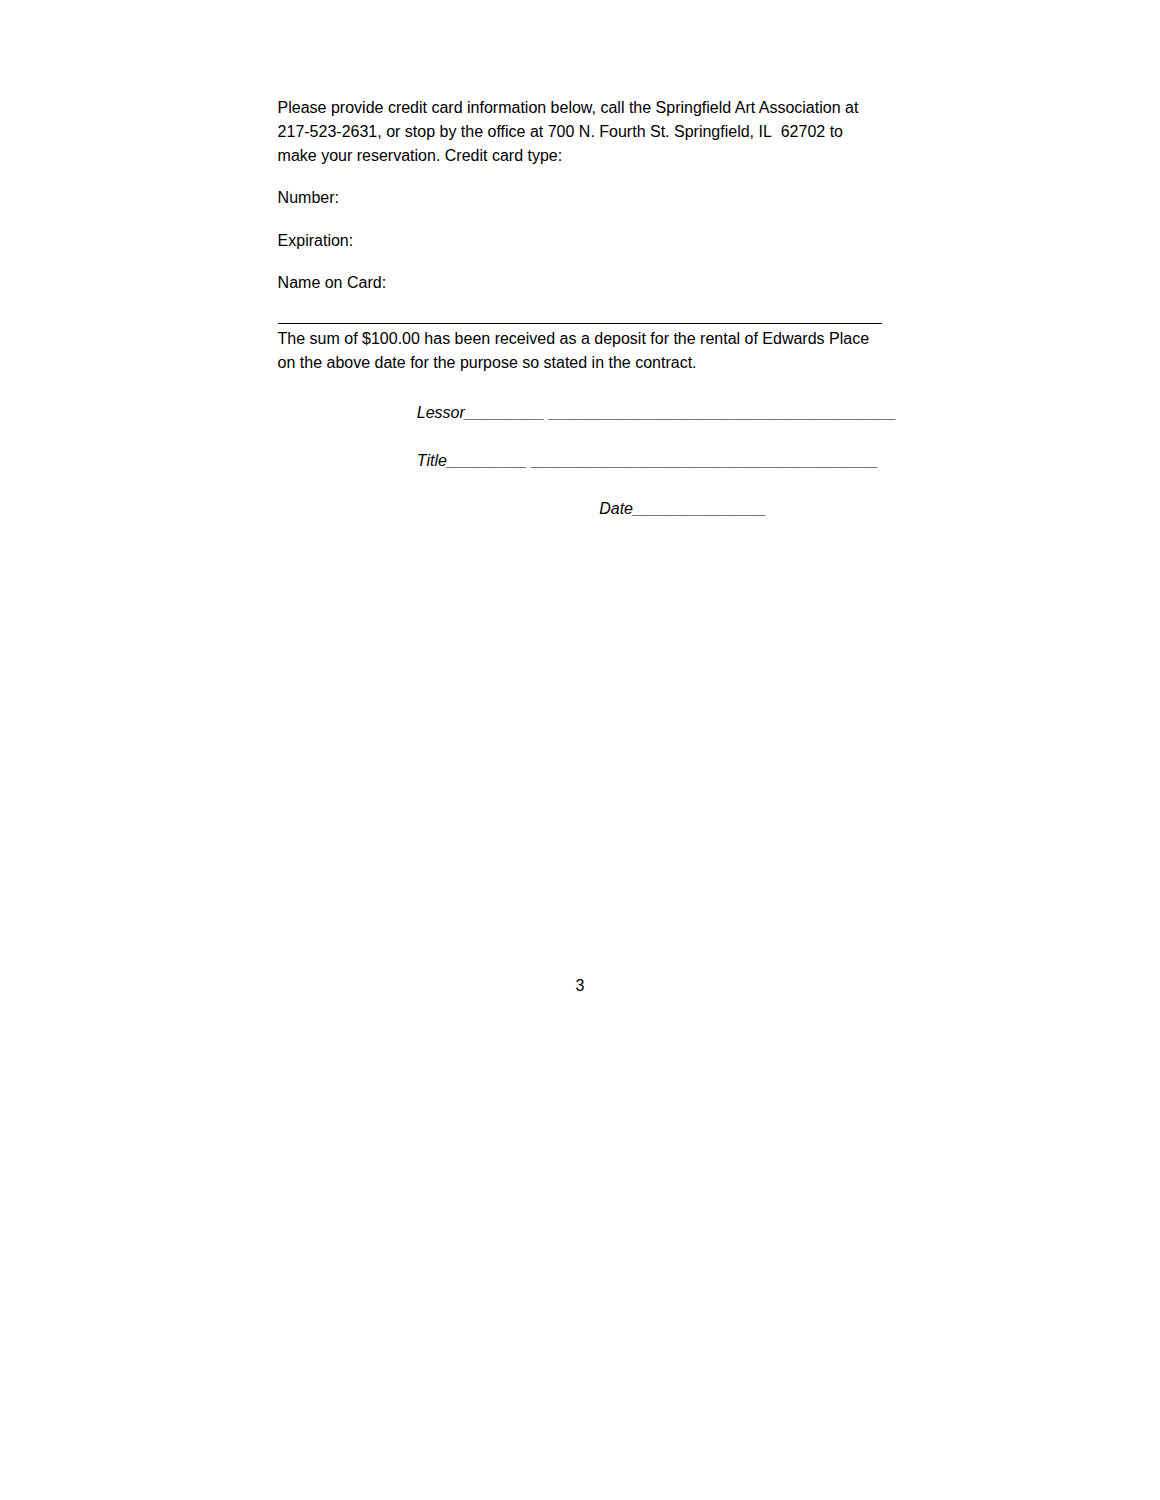Please provide credit card information below, call the Springfield Art Association at 217-523-2631, or stop by the office at 700 N. Fourth St. Springfield, IL 62702 to make your reservation. Credit card type:
Number:
Expiration:
Name on Card:
The sum of $100.00 has been received as a deposit for the rental of Edwards Place on the above date for the purpose so stated in the contract.
Lessor_________ _______________________________________
Title_________ _______________________________________
Date_______________
3